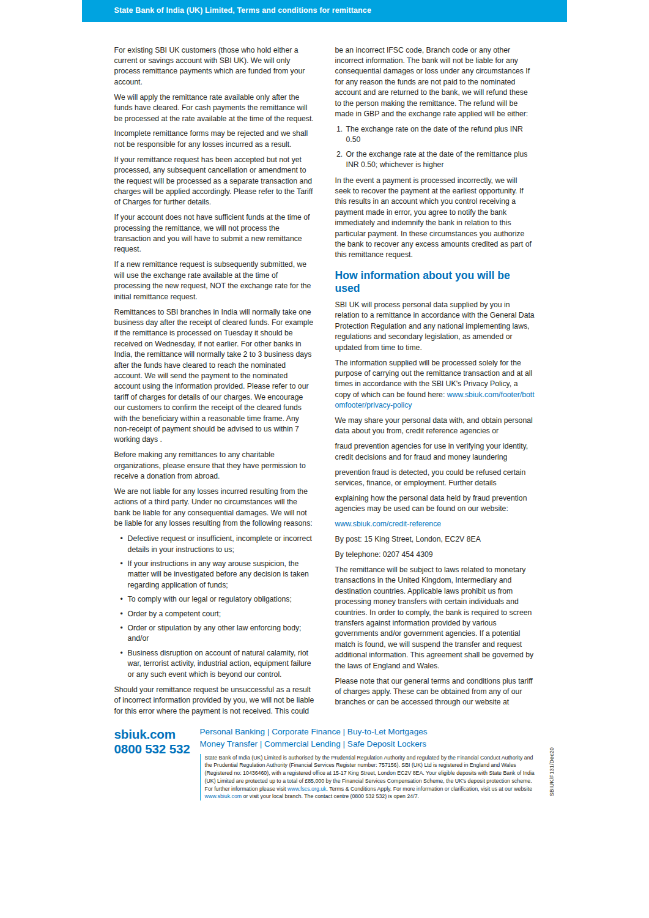State Bank of India (UK) Limited, Terms and conditions for remittance
For existing SBI UK customers (those who hold either a current or savings account with SBI UK). We will only process remittance payments which are funded from your account.
We will apply the remittance rate available only after the funds have cleared. For cash payments the remittance will be processed at the rate available at the time of the request.
Incomplete remittance forms may be rejected and we shall not be responsible for any losses incurred as a result.
If your remittance request has been accepted but not yet processed, any subsequent cancellation or amendment to the request will be processed as a separate transaction and charges will be applied accordingly. Please refer to the Tariff of Charges for further details.
If your account does not have sufficient funds at the time of processing the remittance, we will not process the transaction and you will have to submit a new remittance request.
If a new remittance request is subsequently submitted, we will use the exchange rate available at the time of processing the new request, NOT the exchange rate for the initial remittance request.
Remittances to SBI branches in India will normally take one business day after the receipt of cleared funds. For example if the remittance is processed on Tuesday it should be received on Wednesday, if not earlier. For other banks in India, the remittance will normally take 2 to 3 business days after the funds have cleared to reach the nominated account. We will send the payment to the nominated account using the information provided. Please refer to our tariff of charges for details of our charges. We encourage our customers to confirm the receipt of the cleared funds with the beneficiary within a reasonable time frame. Any non-receipt of payment should be advised to us within 7 working days .
Before making any remittances to any charitable organizations, please ensure that they have permission to receive a donation from abroad.
We are not liable for any losses incurred resulting from the actions of a third party. Under no circumstances will the bank be liable for any consequential damages. We will not be liable for any losses resulting from the following reasons:
Defective request or insufficient, incomplete or incorrect details in your instructions to us;
If your instructions in any way arouse suspicion, the matter will be investigated before any decision is taken regarding application of funds;
To comply with our legal or regulatory obligations;
Order by a competent court;
Order or stipulation by any other law enforcing body; and/or
Business disruption on account of natural calamity, riot war, terrorist activity, industrial action, equipment failure or any such event which is beyond our control.
Should your remittance request be unsuccessful as a result of incorrect information provided by you, we will not be liable for this error where the payment is not received. This could be an incorrect IFSC code, Branch code or any other incorrect information. The bank will not be liable for any consequential damages or loss under any circumstances If for any reason the funds are not paid to the nominated account and are returned to the bank, we will refund these to the person making the remittance. The refund will be made in GBP and the exchange rate applied will be either:
The exchange rate on the date of the refund plus INR 0.50
Or the exchange rate at the date of the remittance plus INR 0.50; whichever is higher
In the event a payment is processed incorrectly, we will seek to recover the payment at the earliest opportunity. If this results in an account which you control receiving a payment made in error, you agree to notify the bank immediately and indemnify the bank in relation to this particular payment. In these circumstances you authorize the bank to recover any excess amounts credited as part of this remittance request.
How information about you will be used
SBI UK will process personal data supplied by you in relation to a remittance in accordance with the General Data Protection Regulation and any national implementing laws, regulations and secondary legislation, as amended or updated from time to time.
The information supplied will be processed solely for the purpose of carrying out the remittance transaction and at all times in accordance with the SBI UK's Privacy Policy, a copy of which can be found here: www.sbiuk.com/footer/bottomfooter/privacy-policy
We may share your personal data with, and obtain personal data about you from, credit reference agencies or
fraud prevention agencies for use in verifying your identity, credit decisions and for fraud and money laundering
prevention fraud is detected, you could be refused certain services, finance, or employment. Further details
explaining how the personal data held by fraud prevention agencies may be used can be found on our website:
www.sbiuk.com/credit-reference
By post: 15 King Street, London, EC2V 8EA
By telephone: 0207 454 4309
The remittance will be subject to laws related to monetary transactions in the United Kingdom, Intermediary and destination countries. Applicable laws prohibit us from processing money transfers with certain individuals and countries. In order to comply, the bank is required to screen transfers against information provided by various governments and/or government agencies. If a potential match is found, we will suspend the transfer and request additional information. This agreement shall be governed by the laws of England and Wales.
Please note that our general terms and conditions plus tariff of charges apply. These can be obtained from any of our branches or can be accessed through our website at
sbiuk.com 0800 532 532
Personal Banking | Corporate Finance | Buy-to-Let Mortgages
Money Transfer | Commercial Lending | Safe Deposit Lockers
State Bank of India (UK) Limited is authorised by the Prudential Regulation Authority and regulated by the Financial Conduct Authority and the Prudential Regulation Authority (Financial Services Register number: 757156). SBI (UK) Ltd is registered in England and Wales (Registered no: 10436460), with a registered office at 15-17 King Street, London EC2V 8EA. Your eligible deposits with State Bank of India (UK) Limited are protected up to a total of £85,000 by the Financial Services Compensation Scheme, the UK's deposit protection scheme. For further information please visit www.fscs.org.uk. Terms & Conditions Apply. For more information or clarification, visit us at our website www.sbiuk.com or visit your local branch. The contact centre (0800 532 532) is open 24/7.
SBIUK/F131/Dec20